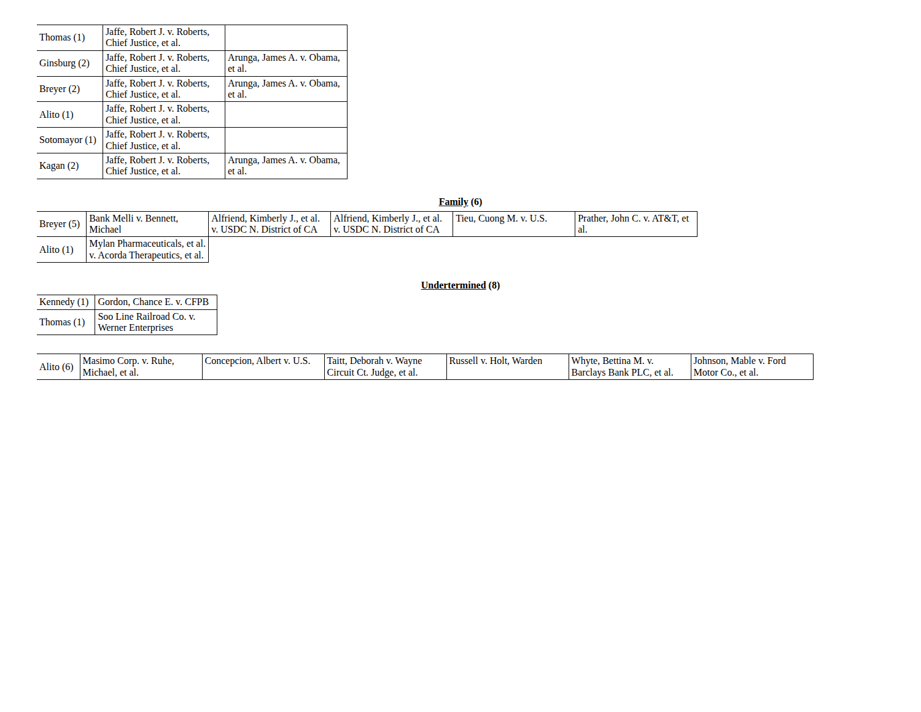| Thomas (1) | Jaffe, Robert J. v. Roberts, Chief Justice, et al. | |
| Ginsburg (2) | Jaffe, Robert J. v. Roberts, Chief Justice, et al. | Arunga, James A. v. Obama, et al. |
| Breyer (2) | Jaffe, Robert J. v. Roberts, Chief Justice, et al. | Arunga, James A. v. Obama, et al. |
| Alito (1) | Jaffe, Robert J. v. Roberts, Chief Justice, et al. | |
| Sotomayor (1) | Jaffe, Robert J. v. Roberts, Chief Justice, et al. | |
| Kagan (2) | Jaffe, Robert J. v. Roberts, Chief Justice, et al. | Arunga, James A. v. Obama, et al. |
Family (6)
| Breyer (5) | Bank Melli v. Bennett, Michael | Alfriend, Kimberly J., et al. v. USDC N. District of CA | Alfriend, Kimberly J., et al. v. USDC N. District of CA | Tieu, Cuong M. v. U.S. | Prather, John C. v. AT&T, et al. |
| Alito (1) | Mylan Pharmaceuticals, et al. v. Acorda Therapeutics, et al. | | | | |
Undertermined (8)
| Kennedy (1) | Gordon, Chance E. v. CFPB |
| Thomas (1) | Soo Line Railroad Co. v. Werner Enterprises |
| Alito (6) | Masimo Corp. v. Ruhe, Michael, et al. | Concepcion, Albert v. U.S. | Taitt, Deborah v. Wayne Circuit Ct. Judge, et al. | Russell v. Holt, Warden | Whyte, Bettina M. v. Barclays Bank PLC, et al. | Johnson, Mable v. Ford Motor Co., et al. |